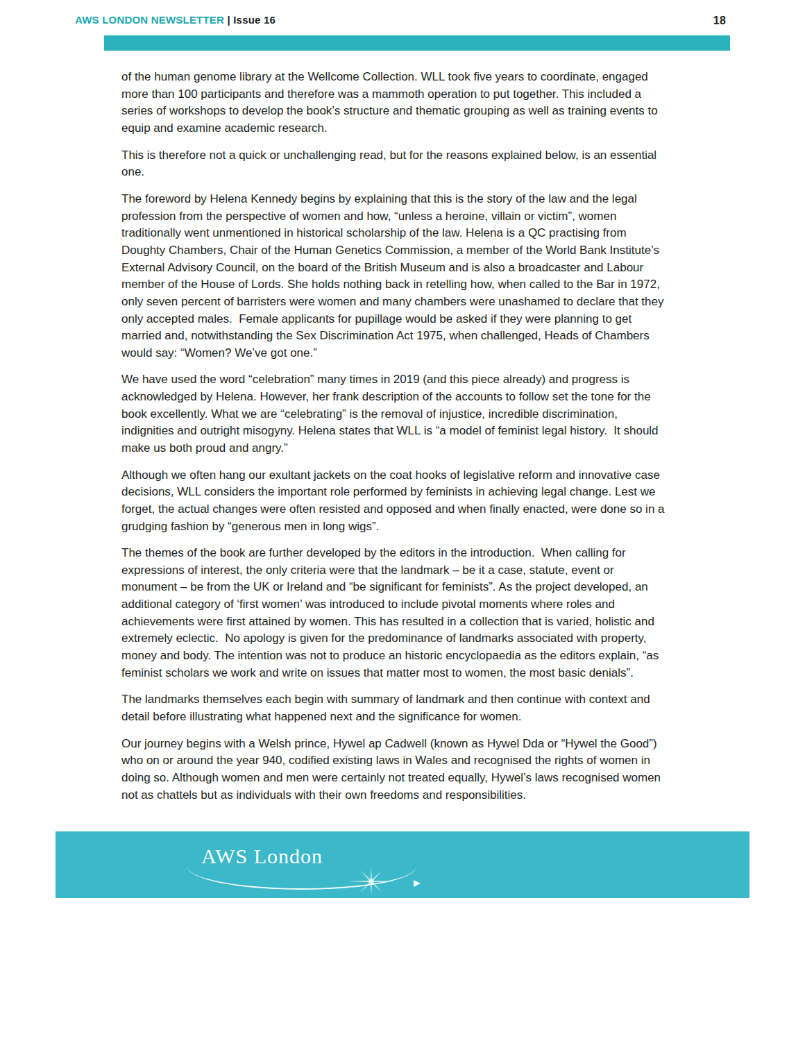AWS LONDON NEWSLETTER | Issue 16
18
of the human genome library at the Wellcome Collection. WLL took five years to coordinate, engaged more than 100 participants and therefore was a mammoth operation to put together. This included a series of workshops to develop the book’s structure and thematic grouping as well as training events to equip and examine academic research.
This is therefore not a quick or unchallenging read, but for the reasons explained below, is an essential one.
The foreword by Helena Kennedy begins by explaining that this is the story of the law and the legal profession from the perspective of women and how, “unless a heroine, villain or victim”, women traditionally went unmentioned in historical scholarship of the law. Helena is a QC practising from Doughty Chambers, Chair of the Human Genetics Commission, a member of the World Bank Institute’s External Advisory Council, on the board of the British Museum and is also a broadcaster and Labour member of the House of Lords. She holds nothing back in retelling how, when called to the Bar in 1972, only seven percent of barristers were women and many chambers were unashamed to declare that they only accepted males. Female applicants for pupillage would be asked if they were planning to get married and, notwithstanding the Sex Discrimination Act 1975, when challenged, Heads of Chambers would say: “Women? We’ve got one.”
We have used the word “celebration” many times in 2019 (and this piece already) and progress is acknowledged by Helena. However, her frank description of the accounts to follow set the tone for the book excellently. What we are “celebrating” is the removal of injustice, incredible discrimination, indignities and outright misogyny. Helena states that WLL is “a model of feminist legal history. It should make us both proud and angry.”
Although we often hang our exultant jackets on the coat hooks of legislative reform and innovative case decisions, WLL considers the important role performed by feminists in achieving legal change. Lest we forget, the actual changes were often resisted and opposed and when finally enacted, were done so in a grudging fashion by “generous men in long wigs”.
The themes of the book are further developed by the editors in the introduction. When calling for expressions of interest, the only criteria were that the landmark – be it a case, statute, event or monument – be from the UK or Ireland and “be significant for feminists”. As the project developed, an additional category of ‘first women’ was introduced to include pivotal moments where roles and achievements were first attained by women. This has resulted in a collection that is varied, holistic and extremely eclectic. No apology is given for the predominance of landmarks associated with property, money and body. The intention was not to produce an historic encyclopaedia as the editors explain, “as feminist scholars we work and write on issues that matter most to women, the most basic denials”.
The landmarks themselves each begin with summary of landmark and then continue with context and detail before illustrating what happened next and the significance for women.
Our journey begins with a Welsh prince, Hywel ap Cadwell (known as Hywel Dda or “Hywel the Good”) who on or around the year 940, codified existing laws in Wales and recognised the rights of women in doing so. Although women and men were certainly not treated equally, Hywel’s laws recognised women not as chattels but as individuals with their own freedoms and responsibilities.
AWS London